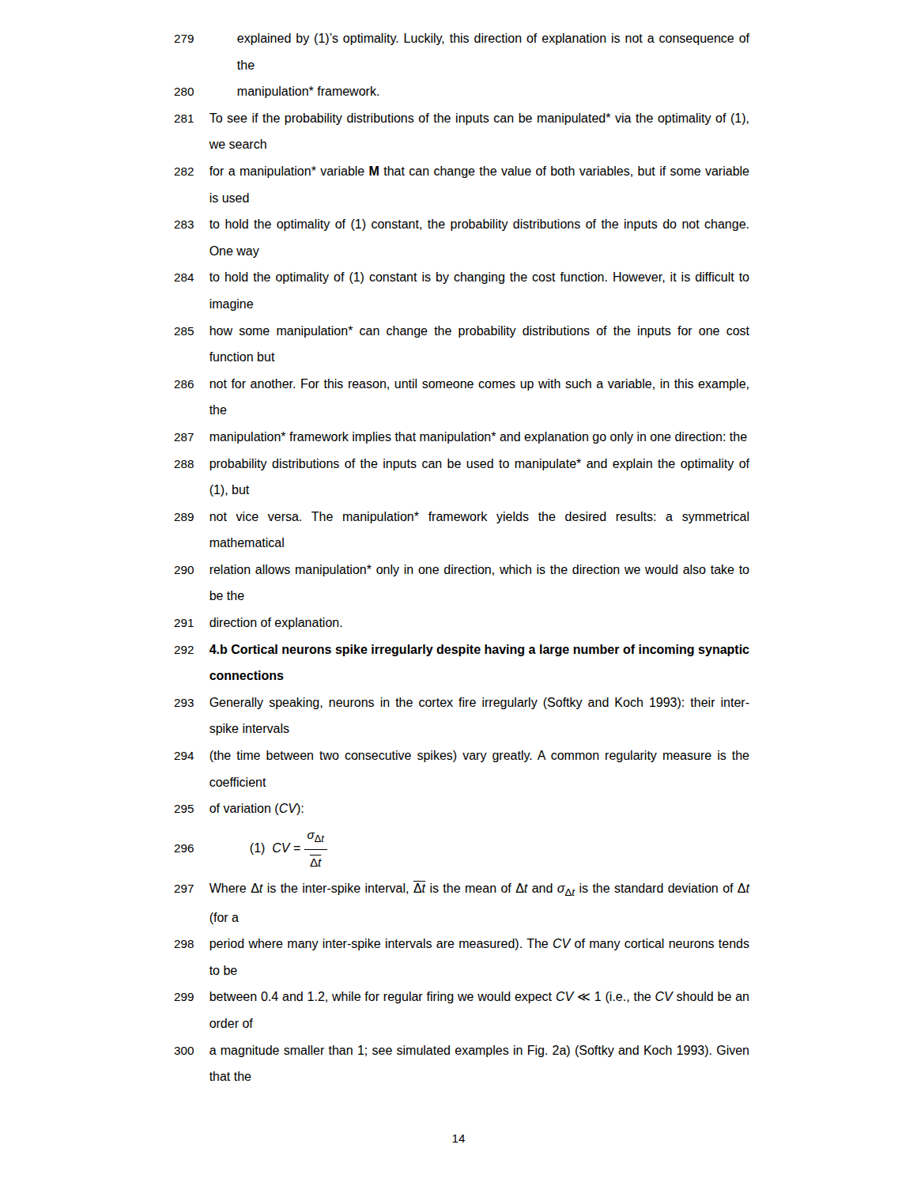279 explained by (1)’s optimality. Luckily, this direction of explanation is not a consequence of the
280 manipulation* framework.
281 To see if the probability distributions of the inputs can be manipulated* via the optimality of (1), we search
282 for a manipulation* variable M that can change the value of both variables, but if some variable is used
283 to hold the optimality of (1) constant, the probability distributions of the inputs do not change. One way
284 to hold the optimality of (1) constant is by changing the cost function. However, it is difficult to imagine
285 how some manipulation* can change the probability distributions of the inputs for one cost function but
286 not for another. For this reason, until someone comes up with such a variable, in this example, the
287 manipulation* framework implies that manipulation* and explanation go only in one direction: the
288 probability distributions of the inputs can be used to manipulate* and explain the optimality of (1), but
289 not vice versa. The manipulation* framework yields the desired results: a symmetrical mathematical
290 relation allows manipulation* only in one direction, which is the direction we would also take to be the
291 direction of explanation.
292
4.b Cortical neurons spike irregularly despite having a large number of incoming synaptic connections
293 Generally speaking, neurons in the cortex fire irregularly (Softky and Koch 1993): their inter-spike intervals
294 (the time between two consecutive spikes) vary greatly. A common regularity measure is the coefficient
295 of variation (CV):
296 (1) CV = σΔt Δt
297 Where Δt is the inter-spike interval, Δt is the mean of Δt and σΔt is the standard deviation of Δt (for a
298 period where many inter-spike intervals are measured). The CV of many cortical neurons tends to be
299 between 0.4 and 1.2, while for regular firing we would expect CV ≪ 1 (i.e., the CV should be an order of
300 a magnitude smaller than 1; see simulated examples in Fig. 2a) (Softky and Koch 1993). Given that the
14